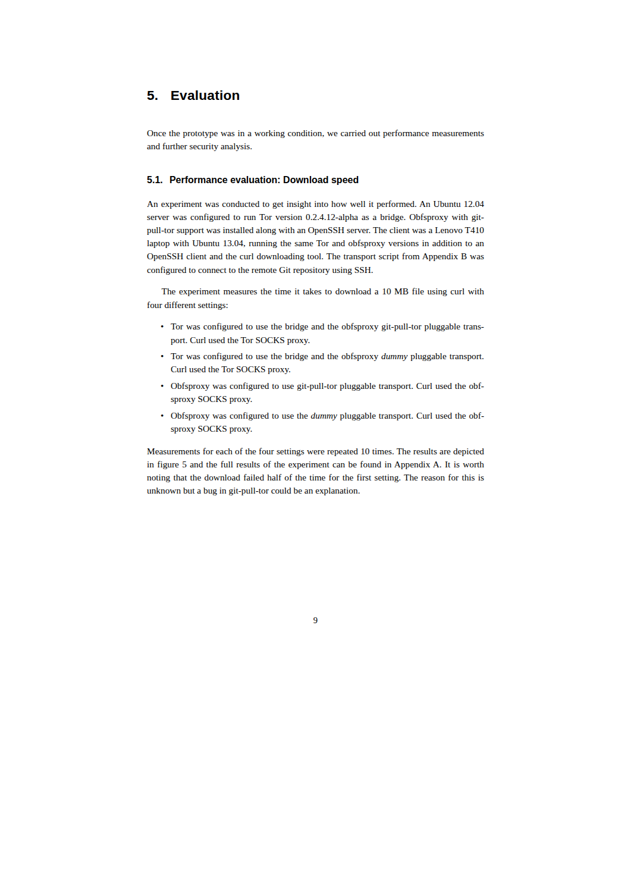5. Evaluation
Once the prototype was in a working condition, we carried out performance measurements and further security analysis.
5.1. Performance evaluation: Download speed
An experiment was conducted to get insight into how well it performed. An Ubuntu 12.04 server was configured to run Tor version 0.2.4.12-alpha as a bridge. Obfsproxy with git-pull-tor support was installed along with an OpenSSH server. The client was a Lenovo T410 laptop with Ubuntu 13.04, running the same Tor and obfsproxy versions in addition to an OpenSSH client and the curl downloading tool. The transport script from Appendix B was configured to connect to the remote Git repository using SSH.
The experiment measures the time it takes to download a 10 MB file using curl with four different settings:
Tor was configured to use the bridge and the obfsproxy git-pull-tor pluggable transport. Curl used the Tor SOCKS proxy.
Tor was configured to use the bridge and the obfsproxy dummy pluggable transport. Curl used the Tor SOCKS proxy.
Obfsproxy was configured to use git-pull-tor pluggable transport. Curl used the obfsproxy SOCKS proxy.
Obfsproxy was configured to use the dummy pluggable transport. Curl used the obfsproxy SOCKS proxy.
Measurements for each of the four settings were repeated 10 times. The results are depicted in figure 5 and the full results of the experiment can be found in Appendix A. It is worth noting that the download failed half of the time for the first setting. The reason for this is unknown but a bug in git-pull-tor could be an explanation.
9